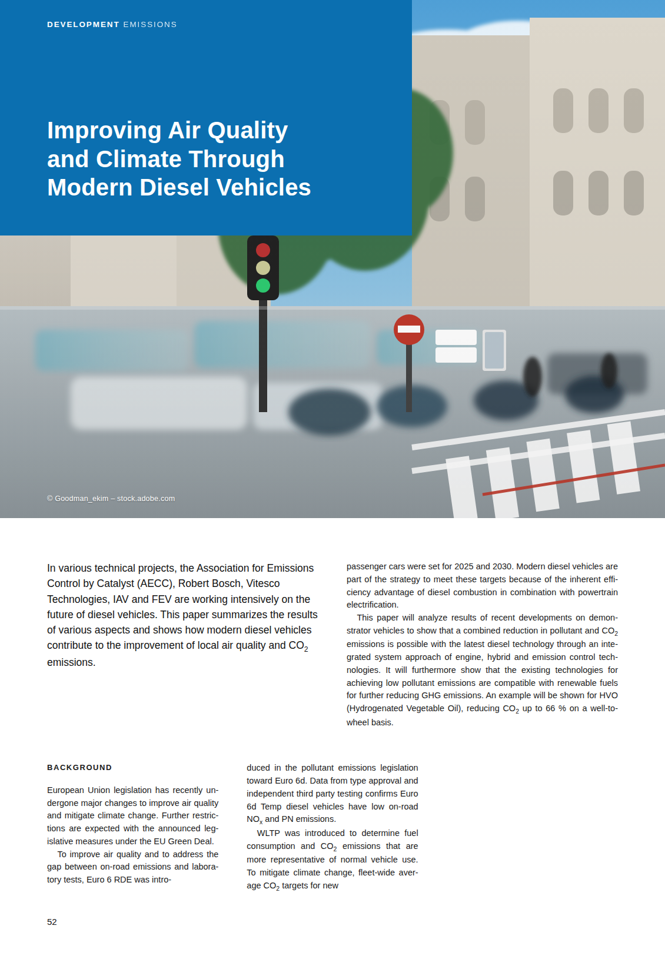DEVELOPMENT EMISSIONS
Improving Air Quality
and Climate Through
Modern Diesel Vehicles
© Goodman_ekim – stock.adobe.com
In various technical projects, the Association for Emissions Control by Catalyst (AECC), Robert Bosch, Vitesco Technologies, IAV and FEV are working intensively on the future of diesel vehicles. This paper summarizes the results of various aspects and shows how modern diesel vehicles contribute to the improvement of local air quality and CO2 emissions.
passenger cars were set for 2025 and 2030. Modern diesel vehicles are part of the strategy to meet these targets because of the inherent efficiency advantage of diesel combustion in combination with powertrain electrification.
This paper will analyze results of recent developments on demonstrator vehicles to show that a combined reduction in pollutant and CO2 emissions is possible with the latest diesel technology through an integrated system approach of engine, hybrid and emission control technologies. It will furthermore show that the existing technologies for achieving low pollutant emissions are compatible with renewable fuels for further reducing GHG emissions. An example will be shown for HVO (Hydrogenated Vegetable Oil), reducing CO2 up to 66 % on a well-to-wheel basis.
Background
European Union legislation has recently undergone major changes to improve air quality and mitigate climate change. Further restrictions are expected with the announced legislative measures under the EU Green Deal.
To improve air quality and to address the gap between on-road emissions and laboratory tests, Euro 6 RDE was intro-
duced in the pollutant emissions legislation toward Euro 6d. Data from type approval and independent third party testing confirms Euro 6d Temp diesel vehicles have low on-road NOx and PN emissions.
WLTP was introduced to determine fuel consumption and CO2 emissions that are more representative of normal vehicle use. To mitigate climate change, fleet-wide average CO2 targets for new
52